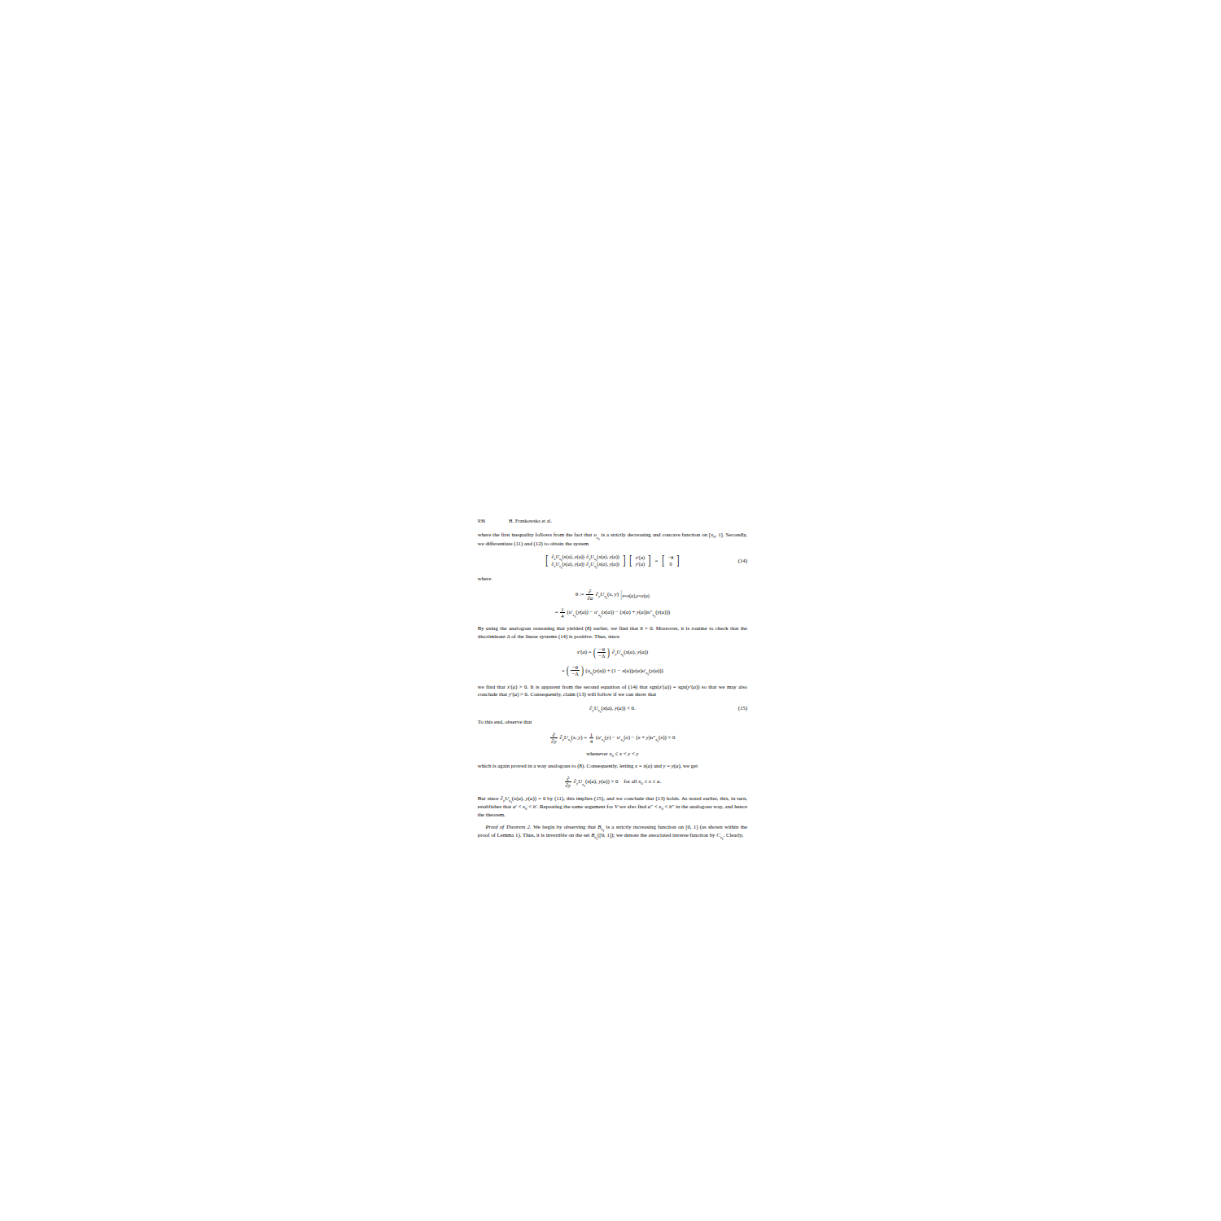936 H. Frankowska et al.
where the first inequality follows from the fact that ux0 is a strictly decreasing and concave function on [x0, 1]. Secondly, we differentiate (11) and (12) to obtain the system
[
| ∂ x U x 0 ( x ( a ), y ( a )) | ∂ y U x 0 ( x ( a ), y ( a )) |
| ∂ x U x 0 ( x ( a ), y ( a )) | ∂ y U x 0 ( x ( a ), y ( a )) |
] [
| x ′( a ) |
| y ′( a ) |
] = [
| −θ |
| 0 |
] (14)
where
θ := ∂∂a ∂yUx0(x, y) |x=x(a),y=y(a)
= 14 (u′x0(y(a)) − u′x0(x(a)) − (x(a) + y(a))u″x0(y(a)))
By using the analogous reasoning that yielded (8) earlier, we find that θ > 0. Moreover, it is routine to check that the discriminant Δ of the linear systems (14) is positive. Thus, since
x′(a) = (−θ−Δ) ∂yUx0(x(a), y(a))
= (−θ−Δ) (ux0(y(a)) + (1 − x(a))y(a)u′x0(y(a)))
we find that x′(a) > 0. It is apparent from the second equation of (14) that sgn(x′(a)) = sgn(y′(a)) so that we may also conclude that y′(a) > 0. Consequently, claim (13) will follow if we can show that
∂yUx0(x(a), y(a)) < 0. (15)
To this end, observe that
∂∂y ∂yUx0(x, y) = 14 (u′x0(y) − u′x0(x) − (x + y)u″x0(x)) > 0
whenever x0 ≤ x < y < y
which is again proved in a way analogous to (8). Consequently, letting x = x(a) and y = y(a), we get
∂∂y ∂yUx0(x(a), y(a)) > 0 for all x0 ≤ x ≤ a.
But since ∂yUx0(x(a), y(a)) = 0 by (11), this implies (15), and we conclude that (13) holds. As noted earlier, this, in turn, establishes that a′ < x0 < b′. Repeating the same argument for V we also find a″ < x0 < b″ in the analogous way, and hence the theorem.
Proof of Theorem 2. We begin by observing that Bx0 is a strictly increasing function on [0, 1] (as shown within the proof of Lemma 1). Thus, it is invertible on the set Bx0([0, 1]); we denote the associated inverse function by Cx0. Clearly,